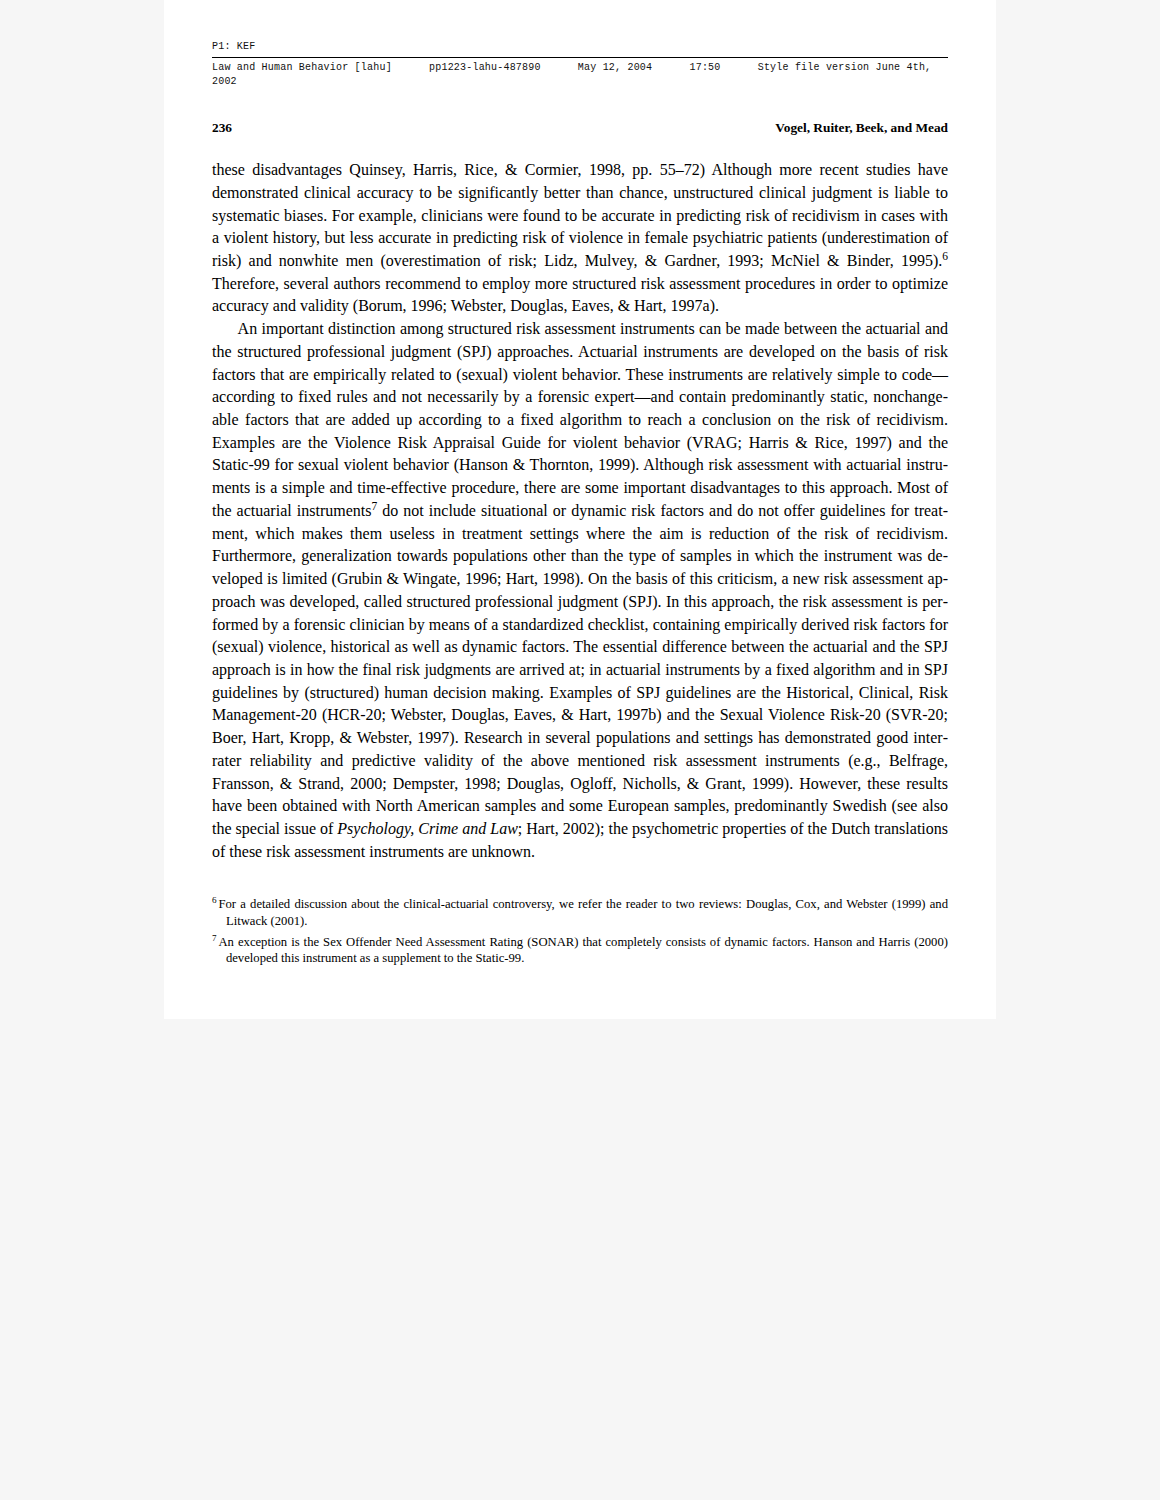P1: KEF
Law and Human Behavior [lahu] pp1223-lahu-487890 May 12, 2004 17:50 Style file version June 4th, 2002
236 Vogel, Ruiter, Beek, and Mead
these disadvantages Quinsey, Harris, Rice, & Cormier, 1998, pp. 55–72) Although more recent studies have demonstrated clinical accuracy to be significantly better than chance, unstructured clinical judgment is liable to systematic biases. For example, clinicians were found to be accurate in predicting risk of recidivism in cases with a violent history, but less accurate in predicting risk of violence in female psychiatric patients (underestimation of risk) and nonwhite men (overestimation of risk; Lidz, Mulvey, & Gardner, 1993; McNiel & Binder, 1995).6 Therefore, several authors recommend to employ more structured risk assessment procedures in order to optimize accuracy and validity (Borum, 1996; Webster, Douglas, Eaves, & Hart, 1997a).
An important distinction among structured risk assessment instruments can be made between the actuarial and the structured professional judgment (SPJ) approaches. Actuarial instruments are developed on the basis of risk factors that are empirically related to (sexual) violent behavior. These instruments are relatively simple to code—according to fixed rules and not necessarily by a forensic expert—and contain predominantly static, nonchangeable factors that are added up according to a fixed algorithm to reach a conclusion on the risk of recidivism. Examples are the Violence Risk Appraisal Guide for violent behavior (VRAG; Harris & Rice, 1997) and the Static-99 for sexual violent behavior (Hanson & Thornton, 1999). Although risk assessment with actuarial instruments is a simple and time-effective procedure, there are some important disadvantages to this approach. Most of the actuarial instruments7 do not include situational or dynamic risk factors and do not offer guidelines for treatment, which makes them useless in treatment settings where the aim is reduction of the risk of recidivism. Furthermore, generalization towards populations other than the type of samples in which the instrument was developed is limited (Grubin & Wingate, 1996; Hart, 1998). On the basis of this criticism, a new risk assessment approach was developed, called structured professional judgment (SPJ). In this approach, the risk assessment is performed by a forensic clinician by means of a standardized checklist, containing empirically derived risk factors for (sexual) violence, historical as well as dynamic factors. The essential difference between the actuarial and the SPJ approach is in how the final risk judgments are arrived at; in actuarial instruments by a fixed algorithm and in SPJ guidelines by (structured) human decision making. Examples of SPJ guidelines are the Historical, Clinical, Risk Management-20 (HCR-20; Webster, Douglas, Eaves, & Hart, 1997b) and the Sexual Violence Risk-20 (SVR-20; Boer, Hart, Kropp, & Webster, 1997). Research in several populations and settings has demonstrated good interrater reliability and predictive validity of the above mentioned risk assessment instruments (e.g., Belfrage, Fransson, & Strand, 2000; Dempster, 1998; Douglas, Ogloff, Nicholls, & Grant, 1999). However, these results have been obtained with North American samples and some European samples, predominantly Swedish (see also the special issue of Psychology, Crime and Law; Hart, 2002); the psychometric properties of the Dutch translations of these risk assessment instruments are unknown.
6 For a detailed discussion about the clinical-actuarial controversy, we refer the reader to two reviews: Douglas, Cox, and Webster (1999) and Litwack (2001).
7 An exception is the Sex Offender Need Assessment Rating (SONAR) that completely consists of dynamic factors. Hanson and Harris (2000) developed this instrument as a supplement to the Static-99.